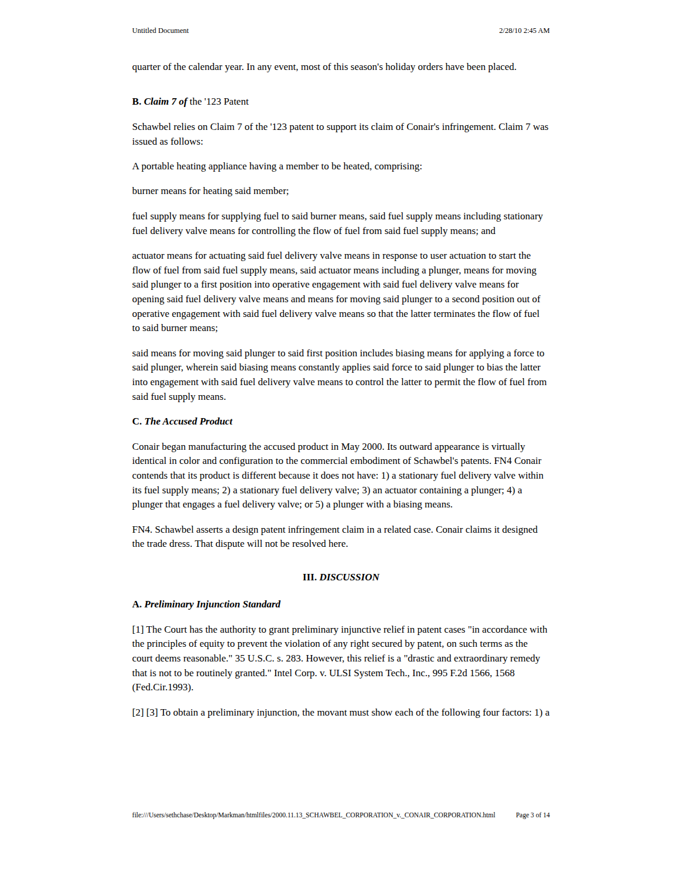Untitled Document
2/28/10 2:45 AM
quarter of the calendar year. In any event, most of this season's holiday orders have been placed.
B. Claim 7 of the '123 Patent
Schawbel relies on Claim 7 of the '123 patent to support its claim of Conair's infringement. Claim 7 was issued as follows:
A portable heating appliance having a member to be heated, comprising:
burner means for heating said member;
fuel supply means for supplying fuel to said burner means, said fuel supply means including stationary fuel delivery valve means for controlling the flow of fuel from said fuel supply means; and
actuator means for actuating said fuel delivery valve means in response to user actuation to start the flow of fuel from said fuel supply means, said actuator means including a plunger, means for moving said plunger to a first position into operative engagement with said fuel delivery valve means for opening said fuel delivery valve means and means for moving said plunger to a second position out of operative engagement with said fuel delivery valve means so that the latter terminates the flow of fuel to said burner means;
said means for moving said plunger to said first position includes biasing means for applying a force to said plunger, wherein said biasing means constantly applies said force to said plunger to bias the latter into engagement with said fuel delivery valve means to control the latter to permit the flow of fuel from said fuel supply means.
C. The Accused Product
Conair began manufacturing the accused product in May 2000. Its outward appearance is virtually identical in color and configuration to the commercial embodiment of Schawbel's patents. FN4 Conair contends that its product is different because it does not have: 1) a stationary fuel delivery valve within its fuel supply means; 2) a stationary fuel delivery valve; 3) an actuator containing a plunger; 4) a plunger that engages a fuel delivery valve; or 5) a plunger with a biasing means.
FN4. Schawbel asserts a design patent infringement claim in a related case. Conair claims it designed the trade dress. That dispute will not be resolved here.
III. DISCUSSION
A. Preliminary Injunction Standard
[1] The Court has the authority to grant preliminary injunctive relief in patent cases "in accordance with the principles of equity to prevent the violation of any right secured by patent, on such terms as the court deems reasonable." 35 U.S.C. s. 283. However, this relief is a "drastic and extraordinary remedy that is not to be routinely granted." Intel Corp. v. ULSI System Tech., Inc., 995 F.2d 1566, 1568 (Fed.Cir.1993).
[2] [3] To obtain a preliminary injunction, the movant must show each of the following four factors: 1) a
file:///Users/sethchase/Desktop/Markman/htmlfiles/2000.11.13_SCHAWBEL_CORPORATION_v._CONAIR_CORPORATION.html
Page 3 of 14